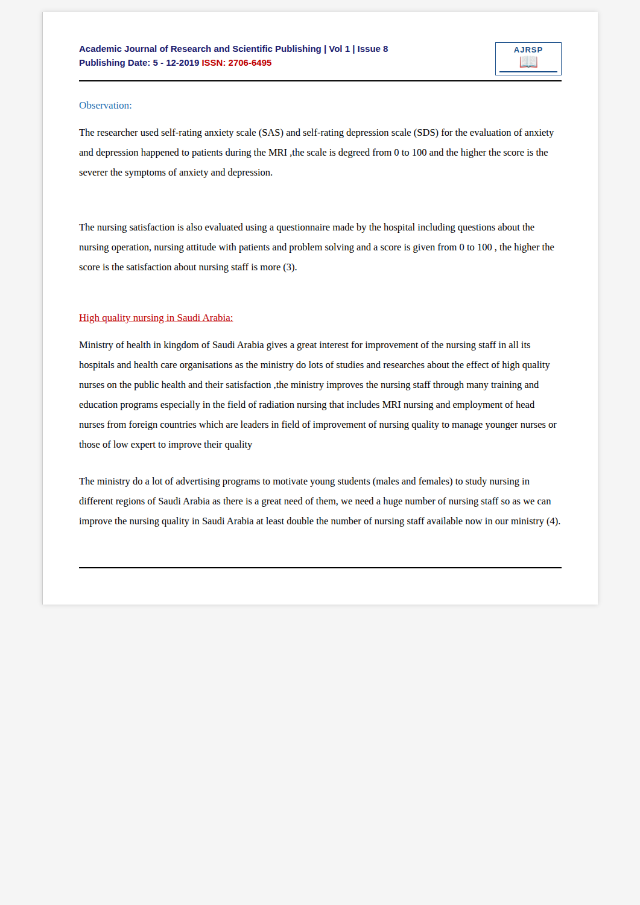Academic Journal of Research and Scientific Publishing | Vol 1 | Issue 8
Publishing Date: 5 - 12-2019 ISSN: 2706-6495
AJRSP
📖
Observation:
The researcher used self-rating anxiety scale (SAS) and self-rating depression scale (SDS) for the evaluation of anxiety and depression happened to patients during the MRI ,the scale is degreed from 0 to 100 and the higher the score is the severer the symptoms of anxiety and depression.
The nursing satisfaction is also evaluated using a questionnaire made by the hospital including questions about the nursing operation, nursing attitude with patients and problem solving and a score is given from 0 to 100 , the higher the score is the satisfaction about nursing staff is more (3).
High quality nursing in Saudi Arabia:
Ministry of health in kingdom of Saudi Arabia gives a great interest for improvement of the nursing staff in all its hospitals and health care organisations as the ministry do lots of studies and researches about the effect of high quality nurses on the public health and their satisfaction ,the ministry improves the nursing staff through many training and education programs especially in the field of radiation nursing that includes MRI nursing and employment of head nurses from foreign countries which are leaders in field of improvement of nursing quality to manage younger nurses or those of low expert to improve their quality
The ministry do a lot of advertising programs to motivate young students (males and females) to study nursing in different regions of Saudi Arabia as there is a great need of them, we need a huge number of nursing staff so as we can improve the nursing quality in Saudi Arabia at least double the number of nursing staff available now in our ministry (4).